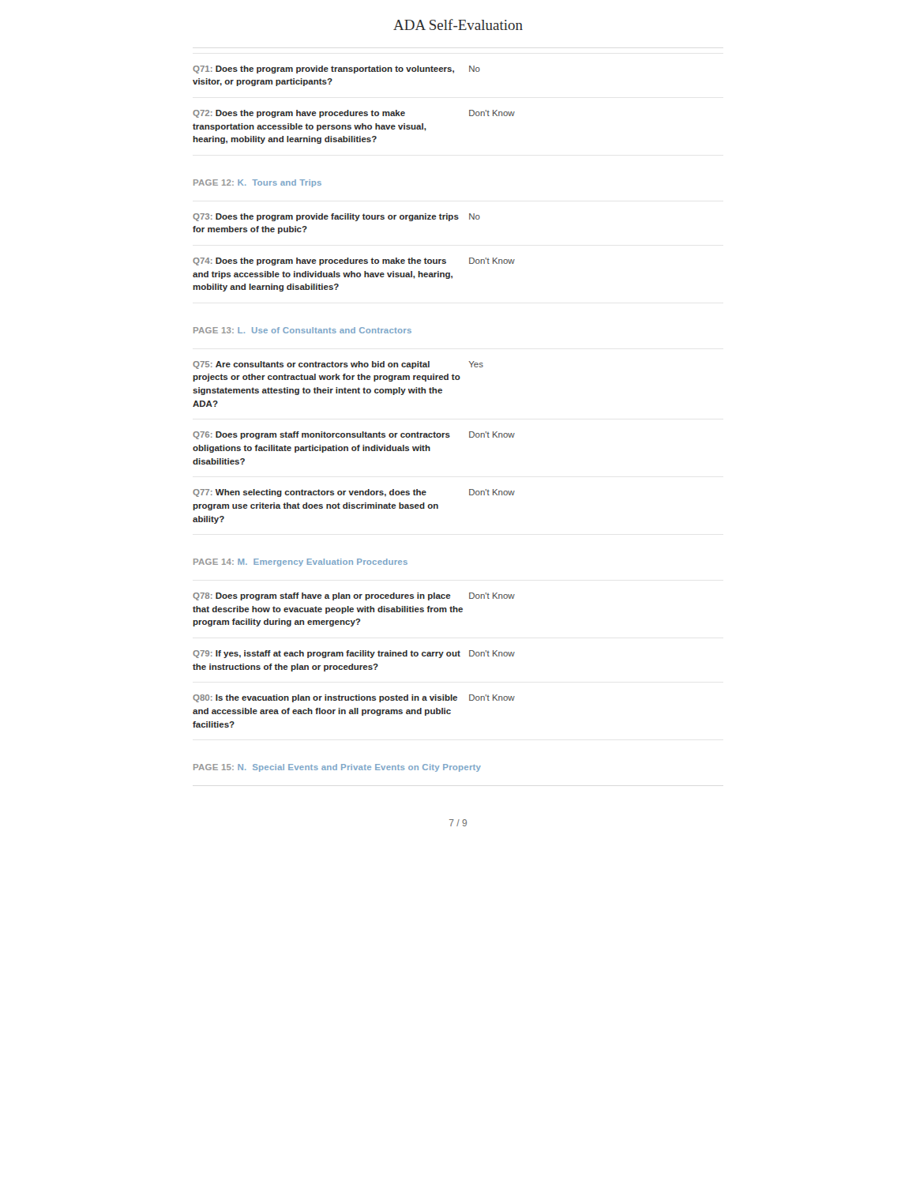ADA Self-Evaluation
| Q71: Does the program provide transportation to volunteers, visitor, or program participants? | No |
| Q72: Does the program have procedures to make transportation accessible to persons who have visual, hearing, mobility and learning disabilities? | Don't Know |
PAGE 12: K. Tours and Trips
| Q73: Does the program provide facility tours or organize trips for members of the pubic? | No |
| Q74: Does the program have procedures to make the tours and trips accessible to individuals who have visual, hearing, mobility and learning disabilities? | Don't Know |
PAGE 13: L. Use of Consultants and Contractors
| Q75: Are consultants or contractors who bid on capital projects or other contractual work for the program required to signstatements attesting to their intent to comply with the ADA? | Yes |
| Q76: Does program staff monitorconsultants or contractors obligations to facilitate participation of individuals with disabilities? | Don't Know |
| Q77: When selecting contractors or vendors, does the program use criteria that does not discriminate based on ability? | Don't Know |
PAGE 14: M. Emergency Evaluation Procedures
| Q78: Does program staff have a plan or procedures in place that describe how to evacuate people with disabilities from the program facility during an emergency? | Don't Know |
| Q79: If yes, isstaff at each program facility trained to carry out the instructions of the plan or procedures? | Don't Know |
| Q80: Is the evacuation plan or instructions posted in a visible and accessible area of each floor in all programs and public facilities? | Don't Know |
PAGE 15: N. Special Events and Private Events on City Property
7 / 9